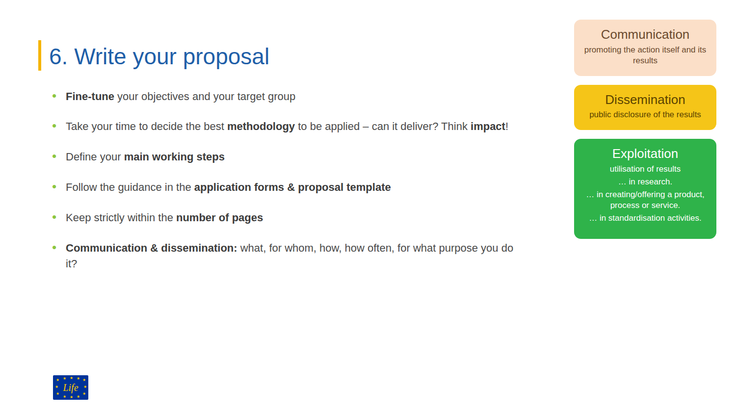6. Write your proposal
Fine-tune your objectives and your target group
Take your time to decide the best methodology to be applied – can it deliver? Think impact!
Define your main working steps
Follow the guidance in the application forms & proposal template
Keep strictly within the number of pages
Communication & dissemination: what, for whom, how, how often, for what purpose you do it?
Communication
promoting the action itself and its results
Dissemination
public disclosure of the results
Exploitation
utilisation of results
… in research.
… in creating/offering a product, process or service.
… in standardisation activities.
★ ★ ★ ★ ★ ★ ★ ★ ★ ★ ★ ★
Life